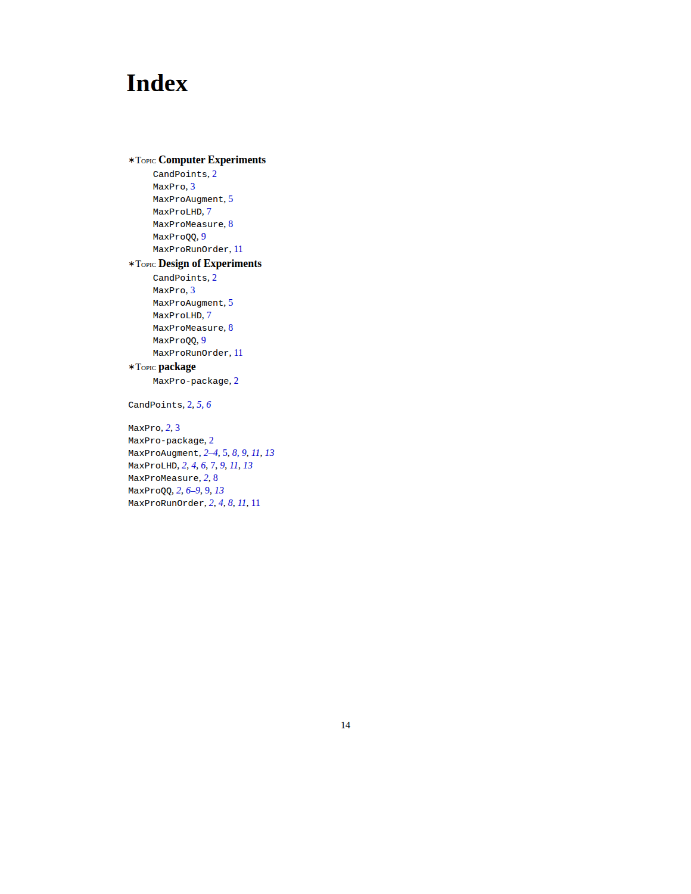Index
∗Topic Computer Experiments
CandPoints, 2
MaxPro, 3
MaxProAugment, 5
MaxProLHD, 7
MaxProMeasure, 8
MaxProQQ, 9
MaxProRunOrder, 11
∗Topic Design of Experiments
CandPoints, 2
MaxPro, 3
MaxProAugment, 5
MaxProLHD, 7
MaxProMeasure, 8
MaxProQQ, 9
MaxProRunOrder, 11
∗Topic package
MaxPro-package, 2
CandPoints, 2, 5, 6
MaxPro, 2, 3
MaxPro-package, 2
MaxProAugment, 2–4, 5, 8, 9, 11, 13
MaxProLHD, 2, 4, 6, 7, 9, 11, 13
MaxProMeasure, 2, 8
MaxProQQ, 2, 6–9, 9, 13
MaxProRunOrder, 2, 4, 8, 11, 11
14